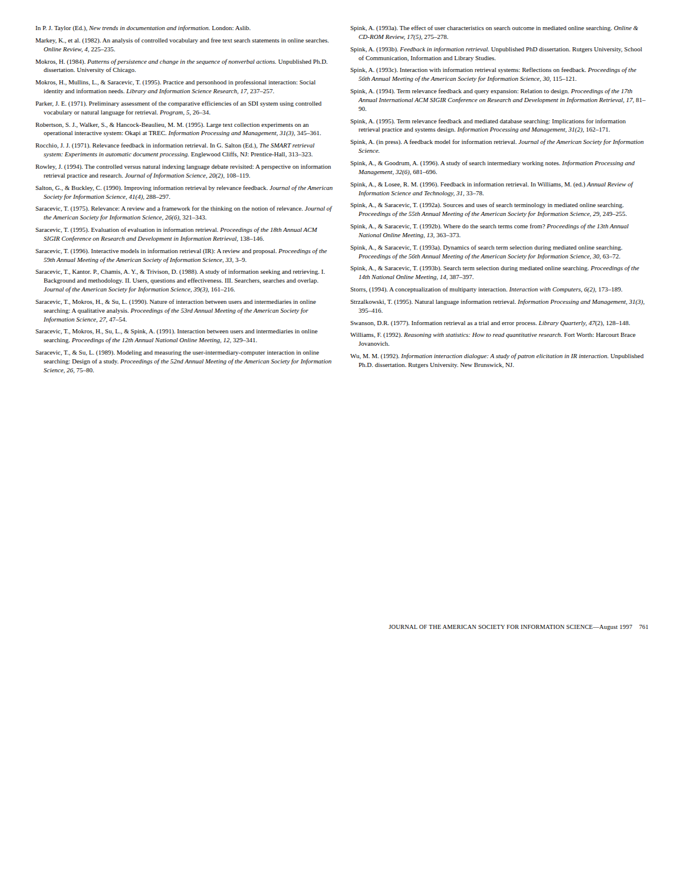In P. J. Taylor (Ed.), New trends in documentation and information. London: Aslib.
Markey, K., et al. (1982). An analysis of controlled vocabulary and free text search statements in online searches. Online Review, 4, 225–235.
Mokros, H. (1984). Patterns of persistence and change in the sequence of nonverbal actions. Unpublished Ph.D. dissertation. University of Chicago.
Mokros, H., Mullins, L., & Saracevic, T. (1995). Practice and personhood in professional interaction: Social identity and information needs. Library and Information Science Research, 17, 237–257.
Parker, J. E. (1971). Preliminary assessment of the comparative efficiencies of an SDI system using controlled vocabulary or natural language for retrieval. Program, 5, 26–34.
Robertson, S. J., Walker, S., & Hancock-Beaulieu, M. M. (1995). Large text collection experiments on an operational interactive system: Okapi at TREC. Information Processing and Management, 31(3), 345–361.
Rocchio, J. J. (1971). Relevance feedback in information retrieval. In G. Salton (Ed.), The SMART retrieval system: Experiments in automatic document processing. Englewood Cliffs, NJ: Prentice-Hall, 313–323.
Rowley, J. (1994). The controlled versus natural indexing language debate revisited: A perspective on information retrieval practice and research. Journal of Information Science, 20(2), 108–119.
Salton, G., & Buckley, C. (1990). Improving information retrieval by relevance feedback. Journal of the American Society for Information Science, 41(4), 288–297.
Saracevic, T. (1975). Relevance: A review and a framework for the thinking on the notion of relevance. Journal of the American Society for Information Science, 26(6), 321–343.
Saracevic, T. (1995). Evaluation of evaluation in information retrieval. Proceedings of the 18th Annual ACM SIGIR Conference on Research and Development in Information Retrieval, 138–146.
Saracevic, T. (1996). Interactive models in information retrieval (IR): A review and proposal. Proceedings of the 59th Annual Meeting of the American Society of Information Science, 33, 3–9.
Saracevic, T., Kantor. P., Chamis, A. Y., & Trivison, D. (1988). A study of information seeking and retrieving. I. Background and methodology. II. Users, questions and effectiveness. III. Searchers, searches and overlap. Journal of the American Society for Information Science, 39(3), 161–216.
Saracevic, T., Mokros, H., & Su, L. (1990). Nature of interaction between users and intermediaries in online searching: A qualitative analysis. Proceedings of the 53rd Annual Meeting of the American Society for Information Science, 27, 47–54.
Saracevic, T., Mokros, H., Su, L., & Spink, A. (1991). Interaction between users and intermediaries in online searching. Proceedings of the 12th Annual National Online Meeting, 12, 329–341.
Saracevic, T., & Su, L. (1989). Modeling and measuring the user-intermediary-computer interaction in online searching: Design of a study. Proceedings of the 52nd Annual Meeting of the American Society for Information Science, 26, 75–80.
Spink, A. (1993a). The effect of user characteristics on search outcome in mediated online searching. Online & CD-ROM Review, 17(5), 275–278.
Spink, A. (1993b). Feedback in information retrieval. Unpublished PhD dissertation. Rutgers University, School of Communication, Information and Library Studies.
Spink, A. (1993c). Interaction with information retrieval systems: Reflections on feedback. Proceedings of the 56th Annual Meeting of the American Society for Information Science, 30, 115–121.
Spink, A. (1994). Term relevance feedback and query expansion: Relation to design. Proceedings of the 17th Annual International ACM SIGIR Conference on Research and Development in Information Retrieval, 17, 81–90.
Spink, A. (1995). Term relevance feedback and mediated database searching: Implications for information retrieval practice and systems design. Information Processing and Management, 31(2), 162–171.
Spink, A. (in press). A feedback model for information retrieval. Journal of the American Society for Information Science.
Spink, A., & Goodrum, A. (1996). A study of search intermediary working notes. Information Processing and Management, 32(6), 681–696.
Spink, A., & Losee, R. M. (1996). Feedback in information retrieval. In Williams, M. (ed.) Annual Review of Information Science and Technology, 31, 33–78.
Spink, A., & Saracevic, T. (1992a). Sources and uses of search terminology in mediated online searching. Proceedings of the 55th Annual Meeting of the American Society for Information Science, 29, 249–255.
Spink, A., & Saracevic, T. (1992b). Where do the search terms come from? Proceedings of the 13th Annual National Online Meeting, 13, 363–373.
Spink, A., & Saracevic, T. (1993a). Dynamics of search term selection during mediated online searching. Proceedings of the 56th Annual Meeting of the American Society for Information Science, 30, 63–72.
Spink, A., & Saracevic, T. (1993b). Search term selection during mediated online searching. Proceedings of the 14th National Online Meeting, 14, 387–397.
Storrs, (1994). A conceptualization of multiparty interaction. Interaction with Computers, 6(2), 173–189.
Strzalkowski, T. (1995). Natural language information retrieval. Information Processing and Management, 31(3), 395–416.
Swanson, D.R. (1977). Information retrieval as a trial and error process. Library Quarterly, 47(2), 128–148.
Williams, F. (1992). Reasoning with statistics: How to read quantitative research. Fort Worth: Harcourt Brace Jovanovich.
Wu, M. M. (1992). Information interaction dialogue: A study of patron elicitation in IR interaction. Unpublished Ph.D. dissertation. Rutgers University. New Brunswick, NJ.
JOURNAL OF THE AMERICAN SOCIETY FOR INFORMATION SCIENCE—August 1997 761